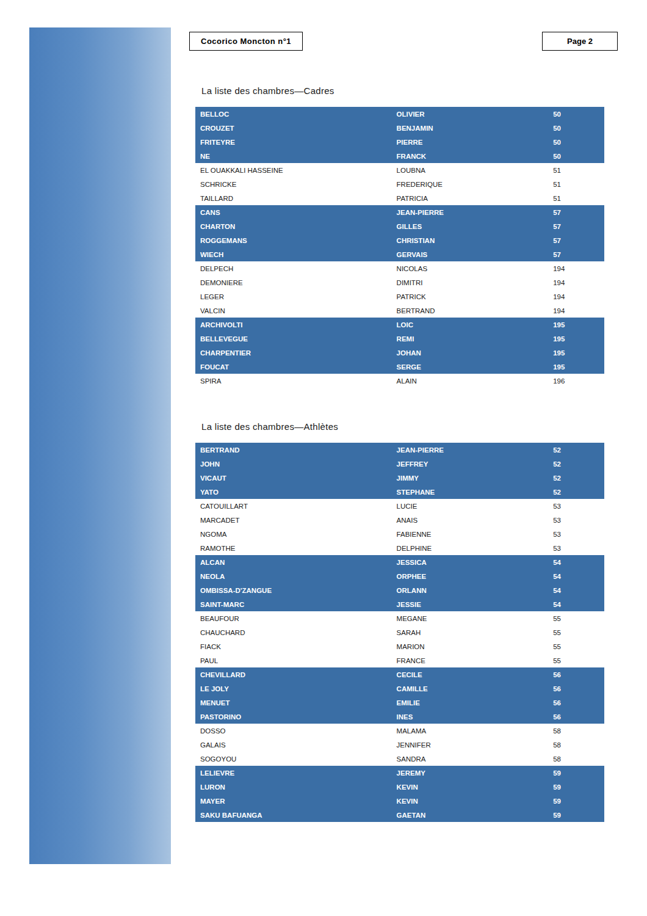Cocorico Moncton n°1
Page 2
La liste des chambres—Cadres
| BELLOC | OLIVIER | 50 |
| CROUZET | BENJAMIN | 50 |
| FRITEYRE | PIERRE | 50 |
| NE | FRANCK | 50 |
| EL OUAKKALI HASSEINE | LOUBNA | 51 |
| SCHRICKE | FREDERIQUE | 51 |
| TAILLARD | PATRICIA | 51 |
| CANS | JEAN-PIERRE | 57 |
| CHARTON | GILLES | 57 |
| ROGGEMANS | CHRISTIAN | 57 |
| WIECH | GERVAIS | 57 |
| DELPECH | NICOLAS | 194 |
| DEMONIERE | DIMITRI | 194 |
| LEGER | PATRICK | 194 |
| VALCIN | BERTRAND | 194 |
| ARCHIVOLTI | LOIC | 195 |
| BELLEVEGUE | REMI | 195 |
| CHARPENTIER | JOHAN | 195 |
| FOUCAT | SERGE | 195 |
| SPIRA | ALAIN | 196 |
La liste des chambres—Athlètes
| BERTRAND | JEAN-PIERRE | 52 |
| JOHN | JEFFREY | 52 |
| VICAUT | JIMMY | 52 |
| YATO | STEPHANE | 52 |
| CATOUILLART | LUCIE | 53 |
| MARCADET | ANAIS | 53 |
| NGOMA | FABIENNE | 53 |
| RAMOTHE | DELPHINE | 53 |
| ALCAN | JESSICA | 54 |
| NEOLA | ORPHEE | 54 |
| OMBISSA-D'ZANGUE | ORLANN | 54 |
| SAINT-MARC | JESSIE | 54 |
| BEAUFOUR | MEGANE | 55 |
| CHAUCHARD | SARAH | 55 |
| FIACK | MARION | 55 |
| PAUL | FRANCE | 55 |
| CHEVILLARD | CECILE | 56 |
| LE JOLY | CAMILLE | 56 |
| MENUET | EMILIE | 56 |
| PASTORINO | INES | 56 |
| DOSSO | MALAMA | 58 |
| GALAIS | JENNIFER | 58 |
| SOGOYOU | SANDRA | 58 |
| LELIEVRE | JEREMY | 59 |
| LURON | KEVIN | 59 |
| MAYER | KEVIN | 59 |
| SAKU BAFUANGA | GAETAN | 59 |